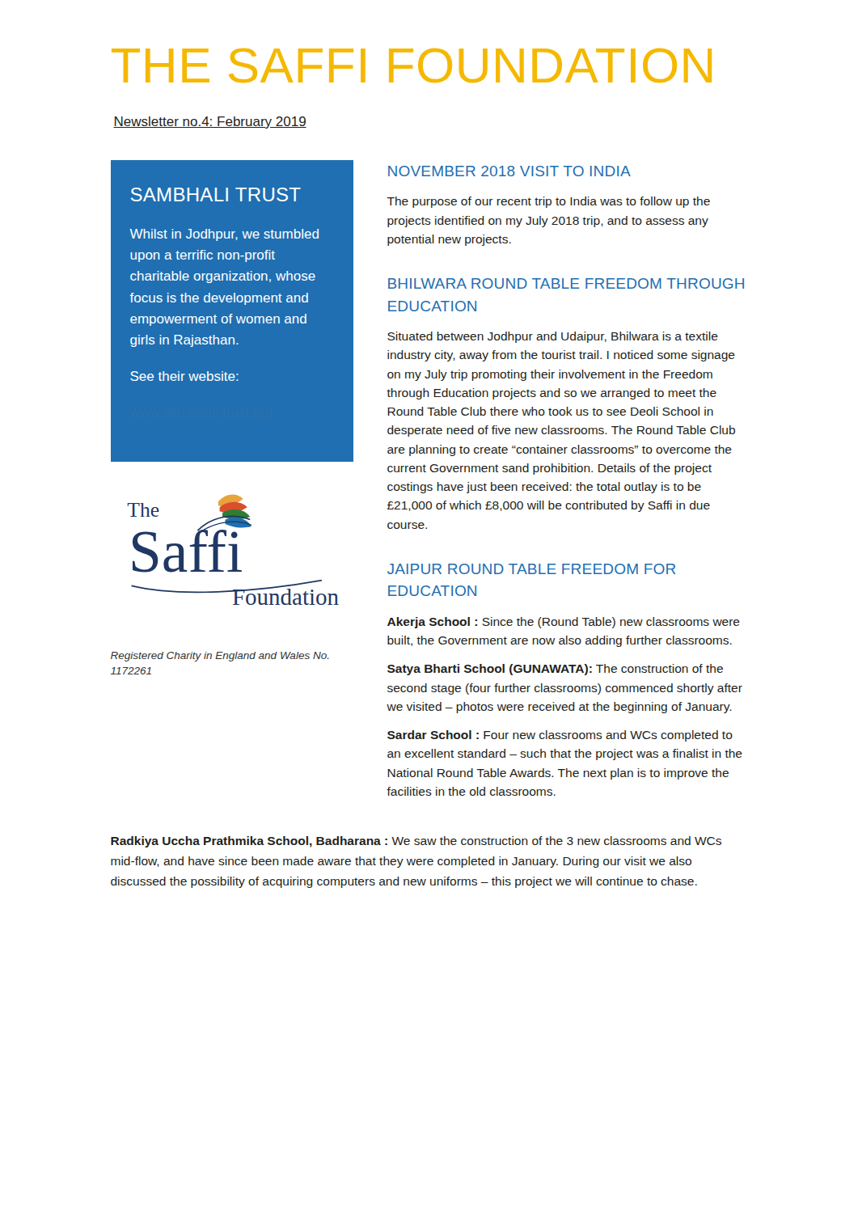THE SAFFI FOUNDATION
Newsletter no.4: February 2019
SAMBHALI TRUST
Whilst in Jodhpur, we stumbled upon a terrific non-profit charitable organization, whose focus is the development and empowerment of women and girls in Rajasthan.
See their website:
www.sambhali-trust.org
The Saffi Foundation logo The Saffi Foundation
Registered Charity in England and Wales No. 1172261
November 2018 visit to India
The purpose of our recent trip to India was to follow up the projects identified on my July 2018 trip, and to assess any potential new projects.
Bhilwara Round Table Freedom through Education
Situated between Jodhpur and Udaipur, Bhilwara is a textile industry city, away from the tourist trail. I noticed some signage on my July trip promoting their involvement in the Freedom through Education projects and so we arranged to meet the Round Table Club there who took us to see Deoli School in desperate need of five new classrooms. The Round Table Club are planning to create “container classrooms” to overcome the current Government sand prohibition. Details of the project costings have just been received: the total outlay is to be £21,000 of which £8,000 will be contributed by Saffi in due course.
Jaipur Round Table Freedom for Education
Akerja School : Since the (Round Table) new classrooms were built, the Government are now also adding further classrooms.
Satya Bharti School (GUNAWATA): The construction of the second stage (four further classrooms) commenced shortly after we visited – photos were received at the beginning of January.
Sardar School : Four new classrooms and WCs completed to an excellent standard – such that the project was a finalist in the National Round Table Awards. The next plan is to improve the facilities in the old classrooms.
Radkiya Uccha Prathmika School, Badharana : We saw the construction of the 3 new classrooms and WCs mid-flow, and have since been made aware that they were completed in January. During our visit we also discussed the possibility of acquiring computers and new uniforms – this project we will continue to chase.